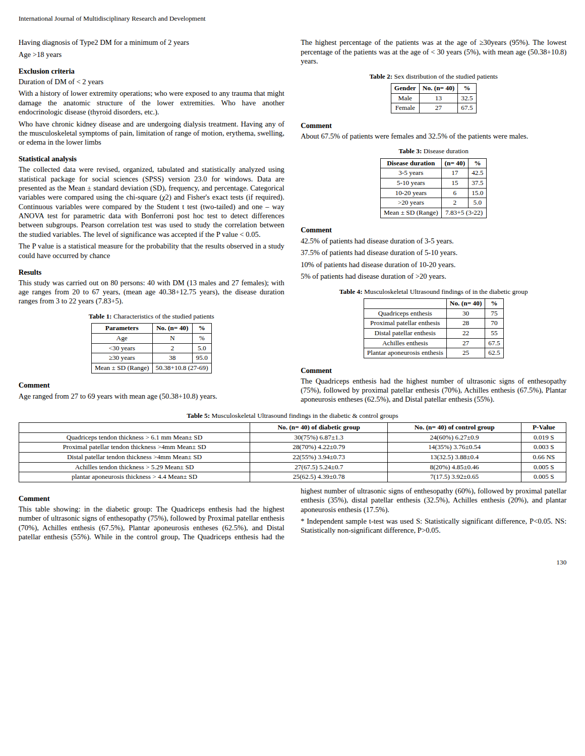International Journal of Multidisciplinary Research and Development
Having diagnosis of Type2 DM for a minimum of 2 years
Age >18 years
Exclusion criteria
Duration of DM of < 2 years
With a history of lower extremity operations; who were exposed to any trauma that might damage the anatomic structure of the lower extremities. Who have another endocrinologic disease (thyroid disorders, etc.).
Who have chronic kidney disease and are undergoing dialysis treatment. Having any of the musculoskeletal symptoms of pain, limitation of range of motion, erythema, swelling, or edema in the lower limbs
Statistical analysis
The collected data were revised, organized, tabulated and statistically analyzed using statistical package for social sciences (SPSS) version 23.0 for windows. Data are presented as the Mean ± standard deviation (SD), frequency, and percentage. Categorical variables were compared using the chi-square (χ2) and Fisher's exact tests (if required). Continuous variables were compared by the Student t test (two-tailed) and one – way ANOVA test for parametric data with Bonferroni post hoc test to detect differences between subgroups. Pearson correlation test was used to study the correlation between the studied variables. The level of significance was accepted if the P value < 0.05.
The P value is a statistical measure for the probability that the results observed in a study could have occurred by chance
Results
This study was carried out on 80 persons: 40 with DM (13 males and 27 females); with age ranges from 20 to 67 years, (mean age 40.38+12.75 years), the disease duration ranges from 3 to 22 years (7.83+5).
Table 1: Characteristics of the studied patients
| Parameters | No. (n= 40) | % |
| --- | --- | --- |
| Age | N | % |
| <30 years | 2 | 5.0 |
| ≥30 years | 38 | 95.0 |
| Mean ± SD (Range) | 50.38+10.8 (27-69) |
Comment
Age ranged from 27 to 69 years with mean age (50.38+10.8) years.
The highest percentage of the patients was at the age of ≥30years (95%). The lowest percentage of the patients was at the age of < 30 years (5%), with mean age (50.38+10.8) years.
Table 2: Sex distribution of the studied patients
| Gender | No. (n= 40) | % |
| --- | --- | --- |
| Male | 13 | 32.5 |
| Female | 27 | 67.5 |
Comment
About 67.5% of patients were females and 32.5% of the patients were males.
Table 3: Disease duration
| Disease duration | (n= 40) | % |
| --- | --- | --- |
| 3-5 years | 17 | 42.5 |
| 5-10 years | 15 | 37.5 |
| 10-20 years | 6 | 15.0 |
| >20 years | 2 | 5.0 |
| Mean ± SD (Range) | 7.83+5 (3-22) |
Comment
42.5% of patients had disease duration of 3-5 years.
37.5% of patients had disease duration of 5-10 years.
10% of patients had disease duration of 10-20 years.
5% of patients had disease duration of >20 years.
Table 4: Musculoskeletal Ultrasound findings of in the diabetic group
| | No. (n= 40) | % |
| --- | --- | --- |
| Quadriceps enthesis | 30 | 75 |
| Proximal patellar enthesis | 28 | 70 |
| Distal patellar enthesis | 22 | 55 |
| Achilles enthesis | 27 | 67.5 |
| Plantar aponeurosis enthesis | 25 | 62.5 |
Comment
The Quadriceps enthesis had the highest number of ultrasonic signs of enthesopathy (75%), followed by proximal patellar enthesis (70%), Achilles enthesis (67.5%), Plantar aponeurosis entheses (62.5%), and Distal patellar enthesis (55%).
Table 5: Musculoskeletal Ultrasound findings in the diabetic & control groups
| | No. (n= 40) of diabetic group | No. (n= 40) of control group | P-Value |
| --- | --- | --- | --- |
| Quadriceps tendon thickness > 6.1 mm Mean± SD | 30(75%) 6.87±1.3 | 24(60%) 6.27±0.9 | 0.019 S |
| Proximal patellar tendon thickness >4mm Mean± SD | 28(70%) 4.22±0.79 | 14(35%) 3.76±0.54 | 0.003 S |
| Distal patellar tendon thickness >4mm Mean± SD | 22(55%) 3.94±0.73 | 13(32.5) 3.88±0.4 | 0.66 NS |
| Achilles tendon thickness > 5.29 Mean± SD | 27(67.5) 5.24±0.7 | 8(20%) 4.85±0.46 | 0.005 S |
| plantar aponeurosis thickness > 4.4 Mean± SD | 25(62.5) 4.39±0.78 | 7(17.5) 3.92±0.65 | 0.005 S |
Comment
This table showing: in the diabetic group: The Quadriceps enthesis had the highest number of ultrasonic signs of enthesopathy (75%), followed by Proximal patellar enthesis (70%), Achilles enthesis (67.5%), Plantar aponeurosis entheses (62.5%), and Distal patellar enthesis (55%). While in the control group, The Quadriceps enthesis had the highest number of ultrasonic signs of enthesopathy (60%), followed by proximal patellar enthesis (35%), distal patellar enthesis (32.5%), Achilles enthesis (20%), and plantar aponeurosis enthesis (17.5%).
* Independent sample t-test was used S: Statistically significant difference, P<0.05. NS: Statistically non-significant difference, P>0.05.
130